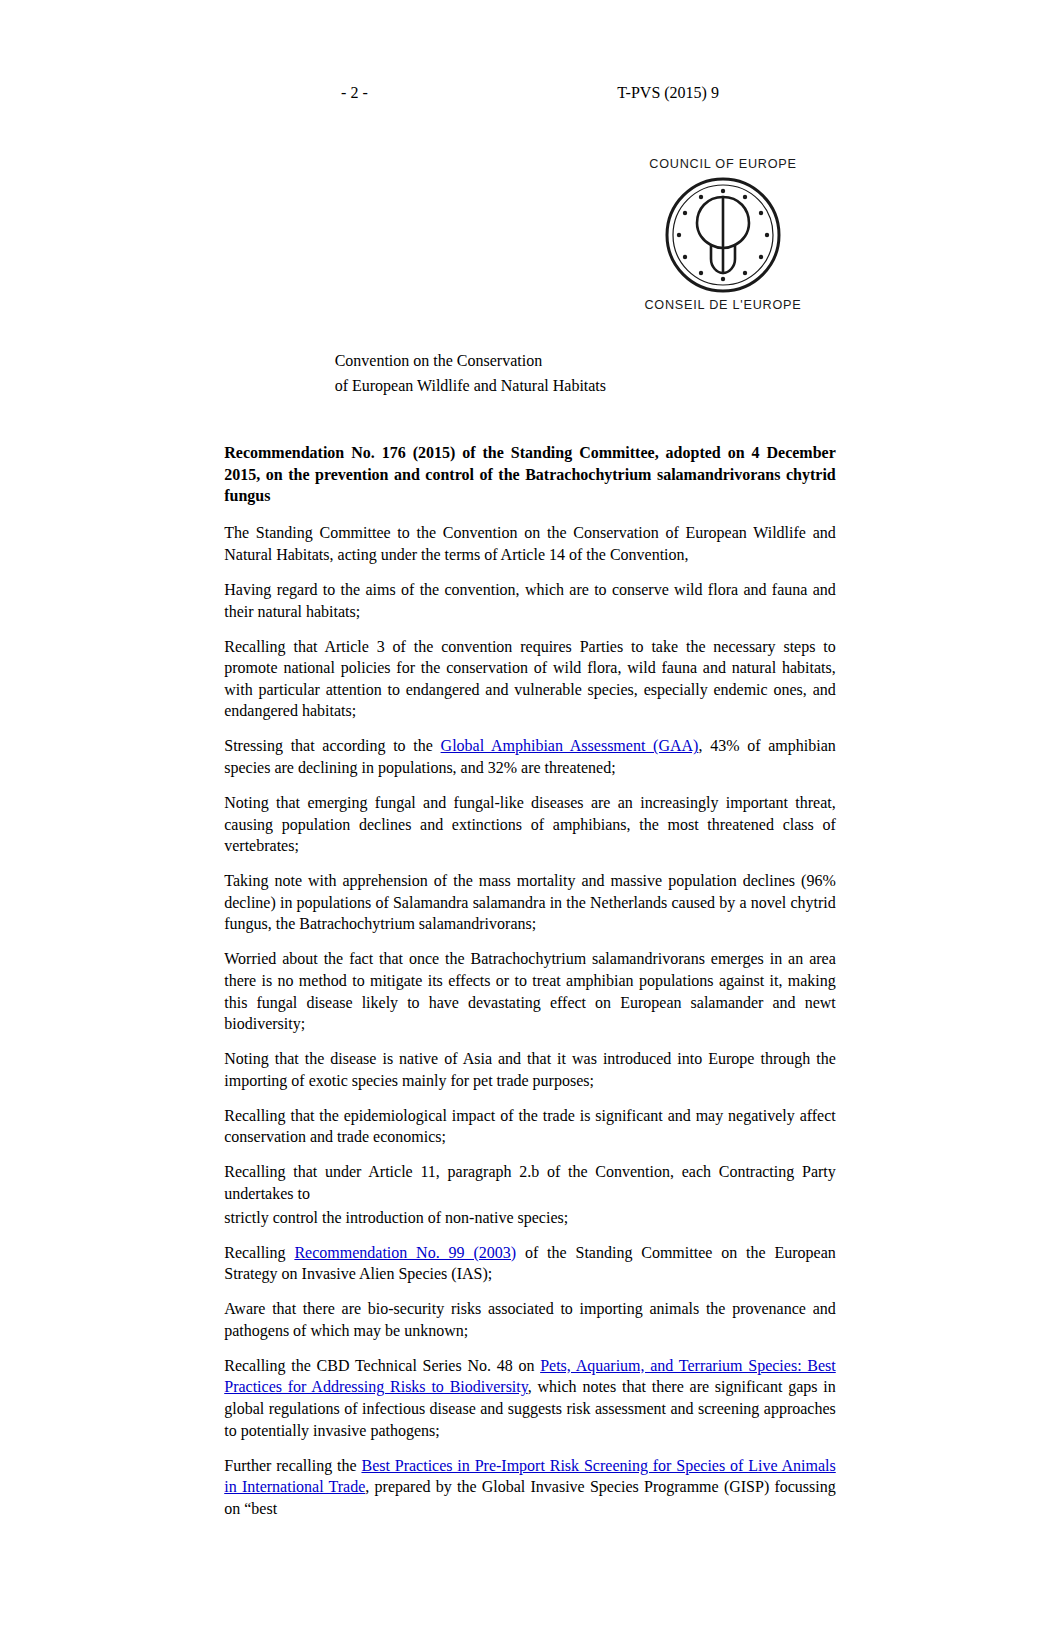- 2 - T-PVS (2015) 9
COUNCIL OF EUROPE
CONSEIL DE L'EUROPE
Convention on the Conservation
of European Wildlife and Natural Habitats
Recommendation No. 176 (2015) of the Standing Committee, adopted on 4 December 2015, on the prevention and control of the Batrachochytrium salamandrivorans chytrid fungus
The Standing Committee to the Convention on the Conservation of European Wildlife and Natural Habitats, acting under the terms of Article 14 of the Convention,
Having regard to the aims of the convention, which are to conserve wild flora and fauna and their natural habitats;
Recalling that Article 3 of the convention requires Parties to take the necessary steps to promote national policies for the conservation of wild flora, wild fauna and natural habitats, with particular attention to endangered and vulnerable species, especially endemic ones, and endangered habitats;
Stressing that according to the Global Amphibian Assessment (GAA), 43% of amphibian species are declining in populations, and 32% are threatened;
Noting that emerging fungal and fungal-like diseases are an increasingly important threat, causing population declines and extinctions of amphibians, the most threatened class of vertebrates;
Taking note with apprehension of the mass mortality and massive population declines (96% decline) in populations of Salamandra salamandra in the Netherlands caused by a novel chytrid fungus, the Batrachochytrium salamandrivorans;
Worried about the fact that once the Batrachochytrium salamandrivorans emerges in an area there is no method to mitigate its effects or to treat amphibian populations against it, making this fungal disease likely to have devastating effect on European salamander and newt biodiversity;
Noting that the disease is native of Asia and that it was introduced into Europe through the importing of exotic species mainly for pet trade purposes;
Recalling that the epidemiological impact of the trade is significant and may negatively affect conservation and trade economics;
Recalling that under Article 11, paragraph 2.b of the Convention, each Contracting Party undertakes to
strictly control the introduction of non-native species;
Recalling Recommendation No. 99 (2003) of the Standing Committee on the European Strategy on Invasive Alien Species (IAS);
Aware that there are bio-security risks associated to importing animals the provenance and pathogens of which may be unknown;
Recalling the CBD Technical Series No. 48 on Pets, Aquarium, and Terrarium Species: Best Practices for Addressing Risks to Biodiversity, which notes that there are significant gaps in global regulations of infectious disease and suggests risk assessment and screening approaches to potentially invasive pathogens;
Further recalling the Best Practices in Pre-Import Risk Screening for Species of Live Animals in International Trade, prepared by the Global Invasive Species Programme (GISP) focussing on “best